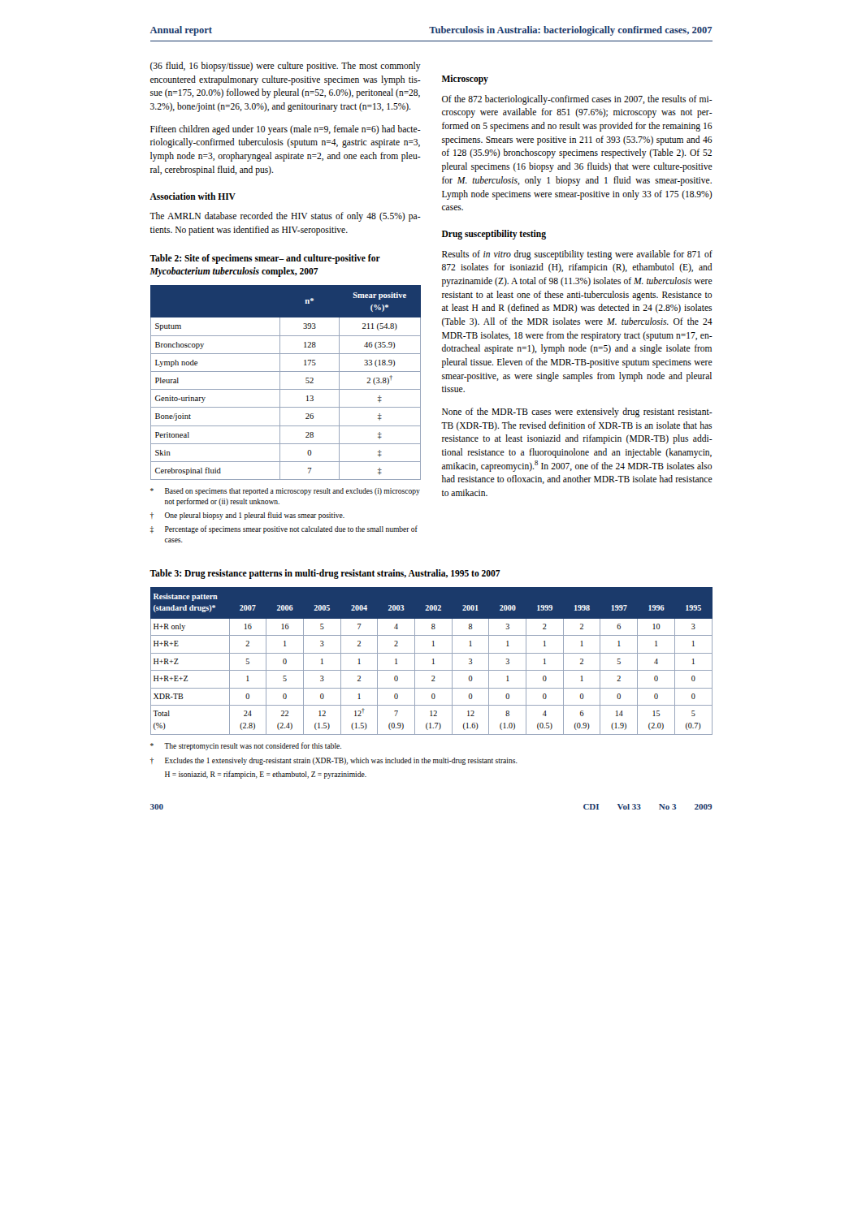Annual report
Tuberculosis in Australia: bacteriologically confirmed cases, 2007
(36 fluid, 16 biopsy/tissue) were culture positive. The most commonly encountered extrapulmonary culture-positive specimen was lymph tissue (n=175, 20.0%) followed by pleural (n=52, 6.0%), peritoneal (n=28, 3.2%), bone/joint (n=26, 3.0%), and genitourinary tract (n=13, 1.5%).
Fifteen children aged under 10 years (male n=9, female n=6) had bacteriologically-confirmed tuberculosis (sputum n=4, gastric aspirate n=3, lymph node n=3, oropharyngeal aspirate n=2, and one each from pleural, cerebrospinal fluid, and pus).
Association with HIV
The AMRLN database recorded the HIV status of only 48 (5.5%) patients. No patient was identified as HIV-seropositive.
Table 2: Site of specimens smear– and culture-positive for Mycobacterium tuberculosis complex, 2007
| | n* | Smear positive (%)* |
| --- | --- | --- |
| Sputum | 393 | 211 (54.8) |
| Bronchoscopy | 128 | 46 (35.9) |
| Lymph node | 175 | 33 (18.9) |
| Pleural | 52 | 2 (3.8) † |
| Genito-urinary | 13 | ‡ |
| Bone/joint | 26 | ‡ |
| Peritoneal | 28 | ‡ |
| Skin | 0 | ‡ |
| Cerebrospinal fluid | 7 | ‡ |
*Based on specimens that reported a microscopy result and excludes (i) microscopy not performed or (ii) result unknown.
†One pleural biopsy and 1 pleural fluid was smear positive.
‡Percentage of specimens smear positive not calculated due to the small number of cases.
Microscopy
Of the 872 bacteriologically-confirmed cases in 2007, the results of microscopy were available for 851 (97.6%); microscopy was not performed on 5 specimens and no result was provided for the remaining 16 specimens. Smears were positive in 211 of 393 (53.7%) sputum and 46 of 128 (35.9%) bronchoscopy specimens respectively (Table 2). Of 52 pleural specimens (16 biopsy and 36 fluids) that were culture-positive for M. tuberculosis, only 1 biopsy and 1 fluid was smear-positive. Lymph node specimens were smear-positive in only 33 of 175 (18.9%) cases.
Drug susceptibility testing
Results of in vitro drug susceptibility testing were available for 871 of 872 isolates for isoniazid (H), rifampicin (R), ethambutol (E), and pyrazinamide (Z). A total of 98 (11.3%) isolates of M. tuberculosis were resistant to at least one of these anti-tuberculosis agents. Resistance to at least H and R (defined as MDR) was detected in 24 (2.8%) isolates (Table 3). All of the MDR isolates were M. tuberculosis. Of the 24 MDR-TB isolates, 18 were from the respiratory tract (sputum n=17, endotracheal aspirate n=1), lymph node (n=5) and a single isolate from pleural tissue. Eleven of the MDR-TB-positive sputum specimens were smear-positive, as were single samples from lymph node and pleural tissue.
None of the MDR-TB cases were extensively drug resistant resistant-TB (XDR-TB). The revised definition of XDR-TB is an isolate that has resistance to at least isoniazid and rifampicin (MDR-TB) plus additional resistance to a fluoroquinolone and an injectable (kanamycin, amikacin, capreomycin).8 In 2007, one of the 24 MDR-TB isolates also had resistance to ofloxacin, and another MDR-TB isolate had resistance to amikacin.
Table 3: Drug resistance patterns in multi-drug resistant strains, Australia, 1995 to 2007
| Resistance pattern (standard drugs)* | 2007 | 2006 | 2005 | 2004 | 2003 | 2002 | 2001 | 2000 | 1999 | 1998 | 1997 | 1996 | 1995 |
| --- | --- | --- | --- | --- | --- | --- | --- | --- | --- | --- | --- | --- | --- |
| H+R only | 16 | 16 | 5 | 7 | 4 | 8 | 8 | 3 | 2 | 2 | 6 | 10 | 3 |
| H+R+E | 2 | 1 | 3 | 2 | 2 | 1 | 1 | 1 | 1 | 1 | 1 | 1 | 1 |
| H+R+Z | 5 | 0 | 1 | 1 | 1 | 1 | 3 | 3 | 1 | 2 | 5 | 4 | 1 |
| H+R+E+Z | 1 | 5 | 3 | 2 | 0 | 2 | 0 | 1 | 0 | 1 | 2 | 0 | 0 |
| XDR-TB | 0 | 0 | 0 | 1 | 0 | 0 | 0 | 0 | 0 | 0 | 0 | 0 | 0 |
| Total (%) | 24 (2.8) | 22 (2.4) | 12 (1.5) | 12 † (1.5) | 7 (0.9) | 12 (1.7) | 12 (1.6) | 8 (1.0) | 4 (0.5) | 6 (0.9) | 14 (1.9) | 15 (2.0) | 5 (0.7) |
*The streptomycin result was not considered for this table.
†Excludes the 1 extensively drug-resistant strain (XDR-TB), which was included in the multi-drug resistant strains.
H = isoniazid, R = rifampicin, E = ethambutol, Z = pyrazinimide.
300
CDI Vol 33 No 32009